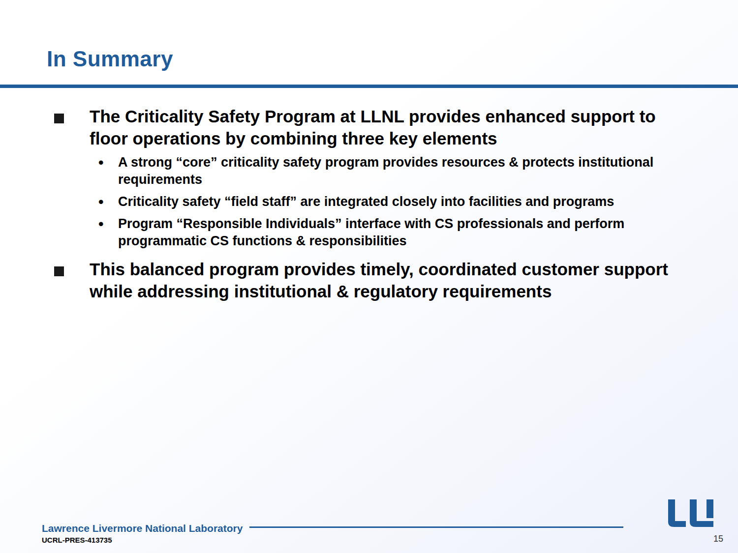In Summary
The Criticality Safety Program at LLNL provides enhanced support to floor operations by combining three key elements
A strong “core” criticality safety program provides resources & protects institutional requirements
Criticality safety “field staff” are integrated closely into facilities and programs
Program “Responsible Individuals” interface with CS professionals and perform programmatic CS functions & responsibilities
This balanced program provides timely, coordinated customer support while addressing institutional & regulatory requirements
Lawrence Livermore National Laboratory
UCRL-PRES-413735
15